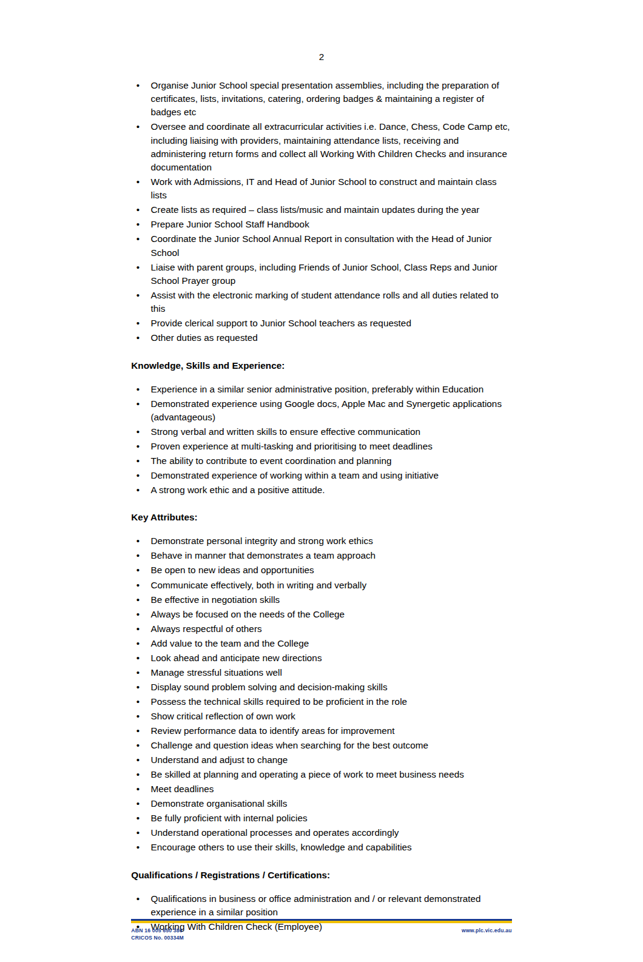2
Organise Junior School special presentation assemblies, including the preparation of certificates, lists, invitations, catering, ordering badges & maintaining a register of badges etc
Oversee and coordinate all extracurricular activities i.e. Dance, Chess, Code Camp etc, including liaising with providers, maintaining attendance lists, receiving and administering return forms and collect all Working With Children Checks and insurance documentation
Work with Admissions, IT and Head of Junior School to construct and maintain class lists
Create lists as required – class lists/music and maintain updates during the year
Prepare Junior School Staff Handbook
Coordinate the Junior School Annual Report in consultation with the Head of Junior School
Liaise with parent groups, including Friends of Junior School, Class Reps and Junior School Prayer group
Assist with the electronic marking of student attendance rolls and all duties related to this
Provide clerical support to Junior School teachers as requested
Other duties as requested
Knowledge, Skills and Experience:
Experience in a similar senior administrative position, preferably within Education
Demonstrated experience using Google docs, Apple Mac and Synergetic applications (advantageous)
Strong verbal and written skills to ensure effective communication
Proven experience at multi-tasking and prioritising to meet deadlines
The ability to contribute to event coordination and planning
Demonstrated experience of working within a team and using initiative
A strong work ethic and a positive attitude.
Key Attributes:
Demonstrate personal integrity and strong work ethics
Behave in manner that demonstrates a team approach
Be open to new ideas and opportunities
Communicate effectively, both in writing and verbally
Be effective in negotiation skills
Always be focused on the needs of the College
Always respectful of others
Add value to the team and the College
Look ahead and anticipate new directions
Manage stressful situations well
Display sound problem solving and decision-making skills
Possess the technical skills required to be proficient in the role
Show critical reflection of own work
Review performance data to identify areas for improvement
Challenge and question ideas when searching for the best outcome
Understand and adjust to change
Be skilled at planning and operating a piece of work to meet business needs
Meet deadlines
Demonstrate organisational skills
Be fully proficient with internal policies
Understand operational processes and operates accordingly
Encourage others to use their skills, knowledge and capabilities
Qualifications / Registrations / Certifications:
Qualifications in business or office administration and / or relevant demonstrated experience in a similar position
Working With Children Check (Employee)
ABN 16 005 650 386
CRICOS No. 00334M
www.plc.vic.edu.au